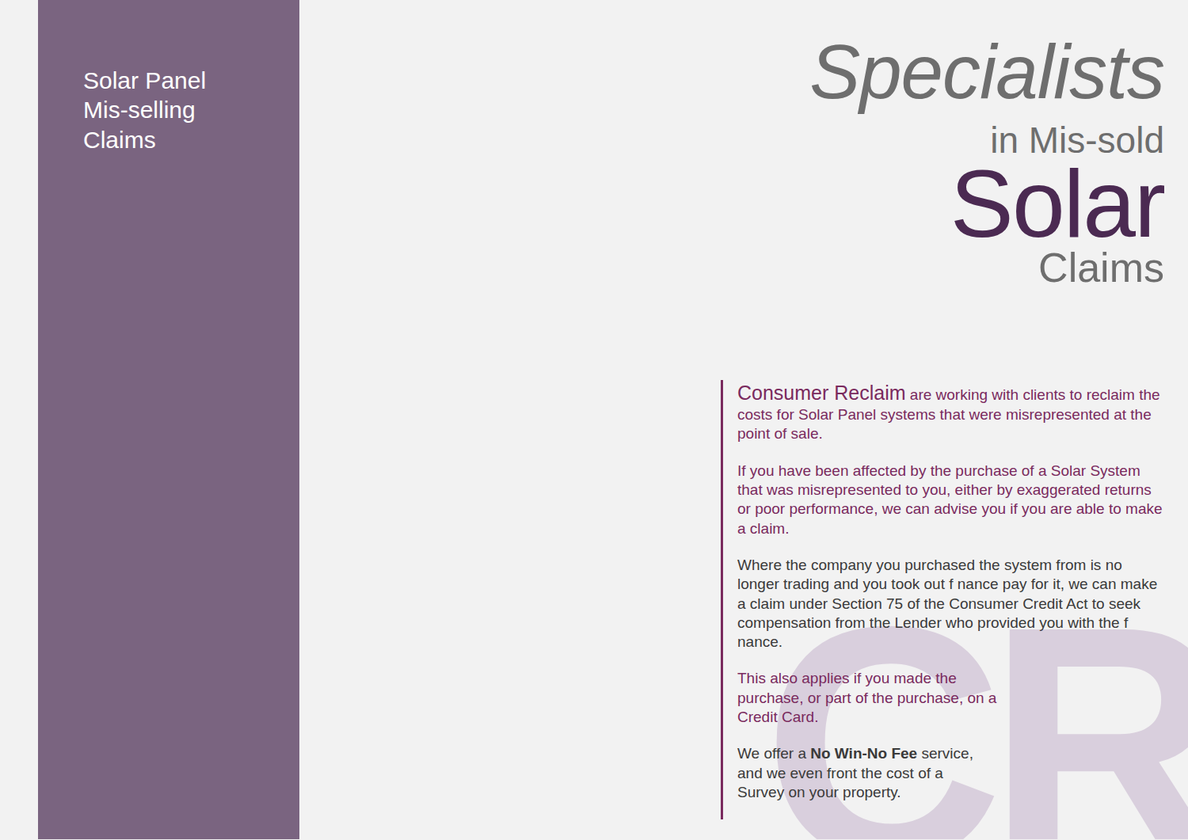CR
Solar Panel
Mis-selling
Claims
Specialists
in Mis-sold
Solar
Claims
Consumer Reclaim are working with clients to reclaim the costs for Solar Panel systems that were misrepresented at the point of sale.
If you have been affected by the purchase of a Solar System that was misrepresented to you, either by exaggerated returns or poor performance, we can advise you if you are able to make a claim.
Where the company you purchased the system from is no longer trading and you took out f nance pay for it, we can make a claim under Section 75 of the Consumer Credit Act to seek compensation from the Lender who provided you with the f nance.
This also applies if you made the purchase, or part of the purchase, on a Credit Card.
We offer a No Win-No Fee service, and we even front the cost of a Survey on your property.